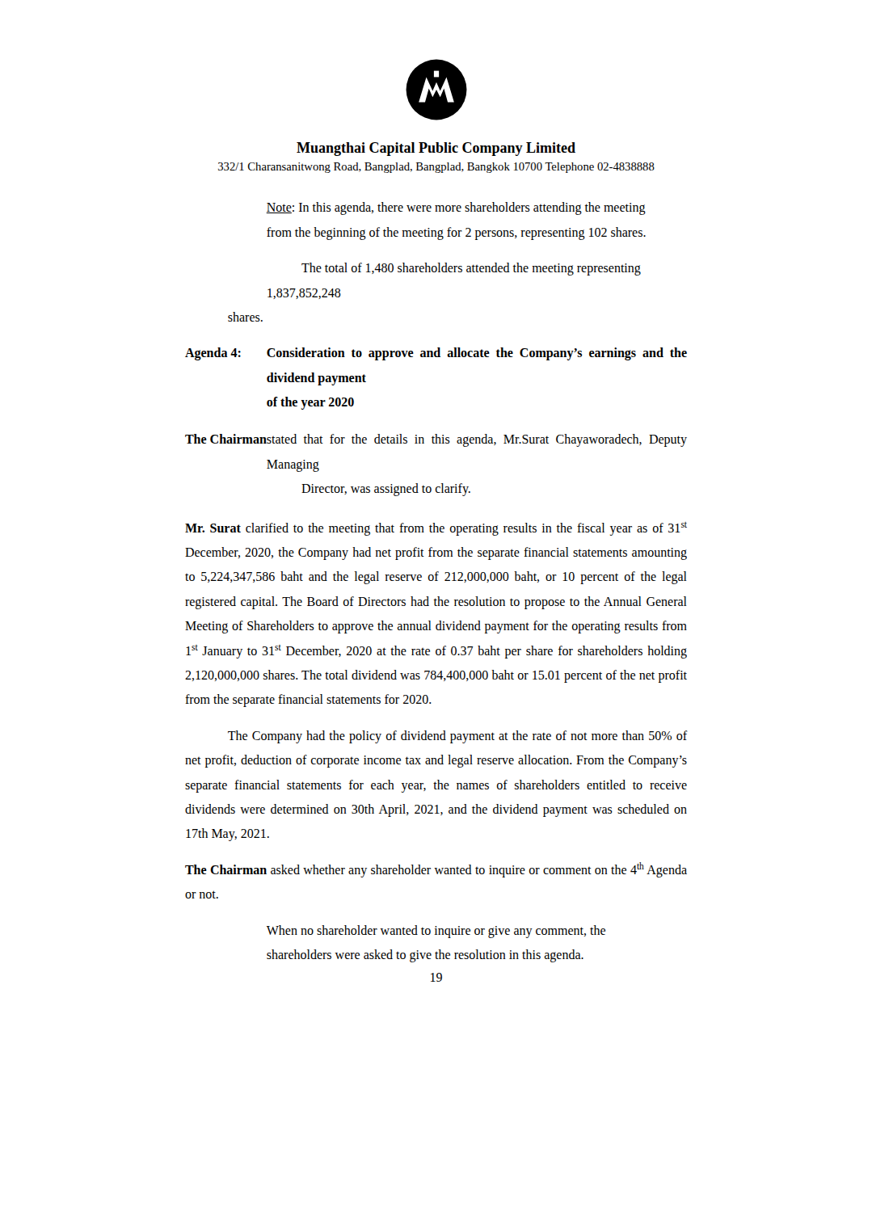Muangthai Capital Public Company Limited
332/1 Charansanitwong Road, Bangplad, Bangplad, Bangkok 10700 Telephone 02-4838888
Note: In this agenda, there were more shareholders attending the meeting from the beginning of the meeting for 2 persons, representing 102 shares.
The total of 1,480 shareholders attended the meeting representing 1,837,852,248
shares.
Agenda 4:
Consideration to approve and allocate the Company’s earnings and the dividend payment of the year 2020
The Chairman
stated that for the details in this agenda, Mr.Surat Chayaworadech, Deputy Managing Director, was assigned to clarify.
Mr. Surat clarified to the meeting that from the operating results in the fiscal year as of 31st December, 2020, the Company had net profit from the separate financial statements amounting to 5,224,347,586 baht and the legal reserve of 212,000,000 baht, or 10 percent of the legal registered capital. The Board of Directors had the resolution to propose to the Annual General Meeting of Shareholders to approve the annual dividend payment for the operating results from 1st January to 31st December, 2020 at the rate of 0.37 baht per share for shareholders holding 2,120,000,000 shares. The total dividend was 784,400,000 baht or 15.01 percent of the net profit from the separate financial statements for 2020.
The Company had the policy of dividend payment at the rate of not more than 50% of net profit, deduction of corporate income tax and legal reserve allocation. From the Company’s separate financial statements for each year, the names of shareholders entitled to receive dividends were determined on 30th April, 2021, and the dividend payment was scheduled on 17th May, 2021.
The Chairman asked whether any shareholder wanted to inquire or comment on the 4th Agenda or not.
When no shareholder wanted to inquire or give any comment, the shareholders were asked to give the resolution in this agenda.
19